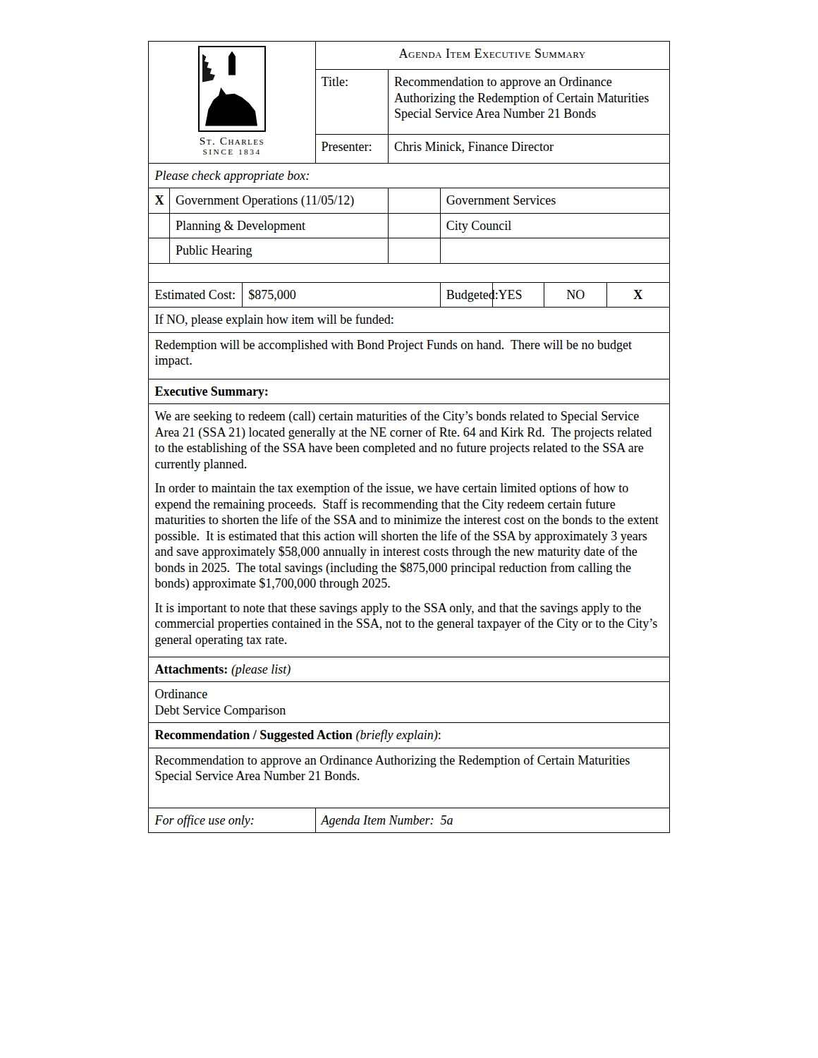| St. Charles SINCE 1834 | Agenda Item Executive Summary |
| Title: | Recommendation to approve an Ordinance Authorizing the Redemption of Certain Maturities Special Service Area Number 21 Bonds |
| Presenter: | Chris Minick, Finance Director |
| Please check appropriate box: |
| X | Government Operations (11/05/12) | | Government Services |
| | Planning & Development | | City Council |
| | Public Hearing | | |
| Estimated Cost: | $875,000 | Budgeted: | YES | NO | X |
| If NO, please explain how item will be funded: |
| Redemption will be accomplished with Bond Project Funds on hand. There will be no budget impact. |
| Executive Summary: |
| We are seeking to redeem (call) certain maturities of the City’s bonds related to Special Service Area 21 (SSA 21) located generally at the NE corner of Rte. 64 and Kirk Rd. The projects related to the establishing of the SSA have been completed and no future projects related to the SSA are currently planned. In order to maintain the tax exemption of the issue, we have certain limited options of how to expend the remaining proceeds. Staff is recommending that the City redeem certain future maturities to shorten the life of the SSA and to minimize the interest cost on the bonds to the extent possible. It is estimated that this action will shorten the life of the SSA by approximately 3 years and save approximately $58,000 annually in interest costs through the new maturity date of the bonds in 2025. The total savings (including the $875,000 principal reduction from calling the bonds) approximate $1,700,000 through 2025. It is important to note that these savings apply to the SSA only, and that the savings apply to the commercial properties contained in the SSA, not to the general taxpayer of the City or to the City’s general operating tax rate. |
| Attachments: (please list) |
| Ordinance Debt Service Comparison |
| Recommendation / Suggested Action (briefly explain) : |
| Recommendation to approve an Ordinance Authorizing the Redemption of Certain Maturities Special Service Area Number 21 Bonds. |
| For office use only: | Agenda Item Number: 5a |